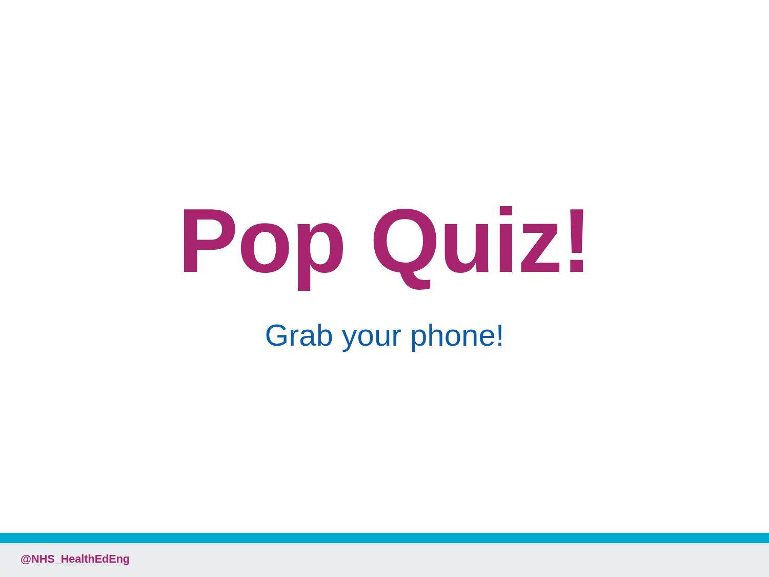Pop Quiz!
Grab your phone!
@NHS_HealthEdEng